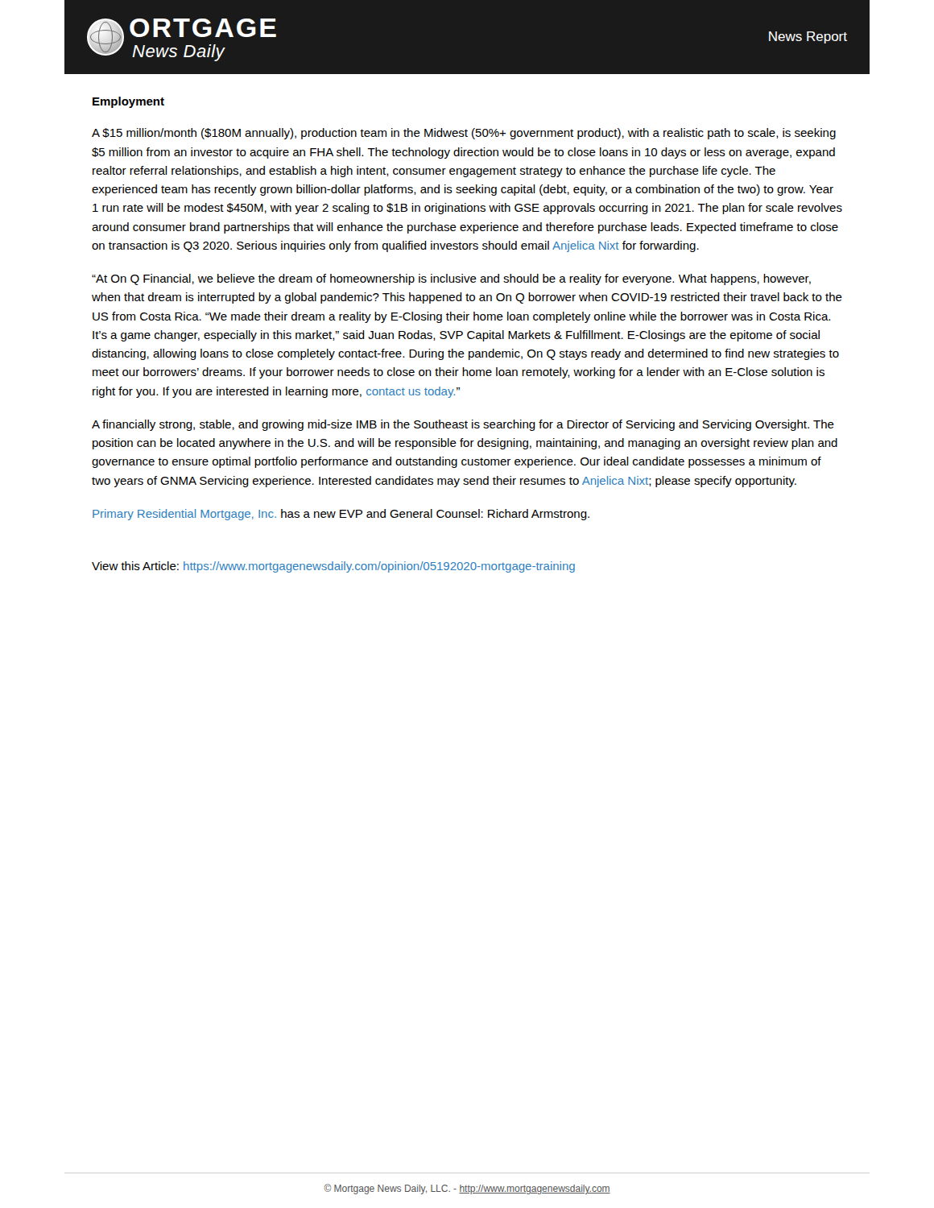ORTGAGE News Daily
News Report
Employment
A $15 million/month ($180M annually), production team in the Midwest (50%+ government product), with a realistic path to scale, is seeking $5 million from an investor to acquire an FHA shell. The technology direction would be to close loans in 10 days or less on average, expand realtor referral relationships, and establish a high intent, consumer engagement strategy to enhance the purchase life cycle. The experienced team has recently grown billion-dollar platforms, and is seeking capital (debt, equity, or a combination of the two) to grow. Year 1 run rate will be modest $450M, with year 2 scaling to $1B in originations with GSE approvals occurring in 2021. The plan for scale revolves around consumer brand partnerships that will enhance the purchase experience and therefore purchase leads. Expected timeframe to close on transaction is Q3 2020. Serious inquiries only from qualified investors should email Anjelica Nixt for forwarding.
“At On Q Financial, we believe the dream of homeownership is inclusive and should be a reality for everyone. What happens, however, when that dream is interrupted by a global pandemic? This happened to an On Q borrower when COVID-19 restricted their travel back to the US from Costa Rica. “We made their dream a reality by E-Closing their home loan completely online while the borrower was in Costa Rica. It’s a game changer, especially in this market,” said Juan Rodas, SVP Capital Markets & Fulfillment. E-Closings are the epitome of social distancing, allowing loans to close completely contact-free. During the pandemic, On Q stays ready and determined to find new strategies to meet our borrowers’ dreams. If your borrower needs to close on their home loan remotely, working for a lender with an E-Close solution is right for you. If you are interested in learning more, contact us today.”
A financially strong, stable, and growing mid-size IMB in the Southeast is searching for a Director of Servicing and Servicing Oversight. The position can be located anywhere in the U.S. and will be responsible for designing, maintaining, and managing an oversight review plan and governance to ensure optimal portfolio performance and outstanding customer experience. Our ideal candidate possesses a minimum of two years of GNMA Servicing experience. Interested candidates may send their resumes to Anjelica Nixt; please specify opportunity.
Primary Residential Mortgage, Inc. has a new EVP and General Counsel: Richard Armstrong.
View this Article: https://www.mortgagenewsdaily.com/opinion/05192020-mortgage-training
© Mortgage News Daily, LLC. - http://www.mortgagenewsdaily.com